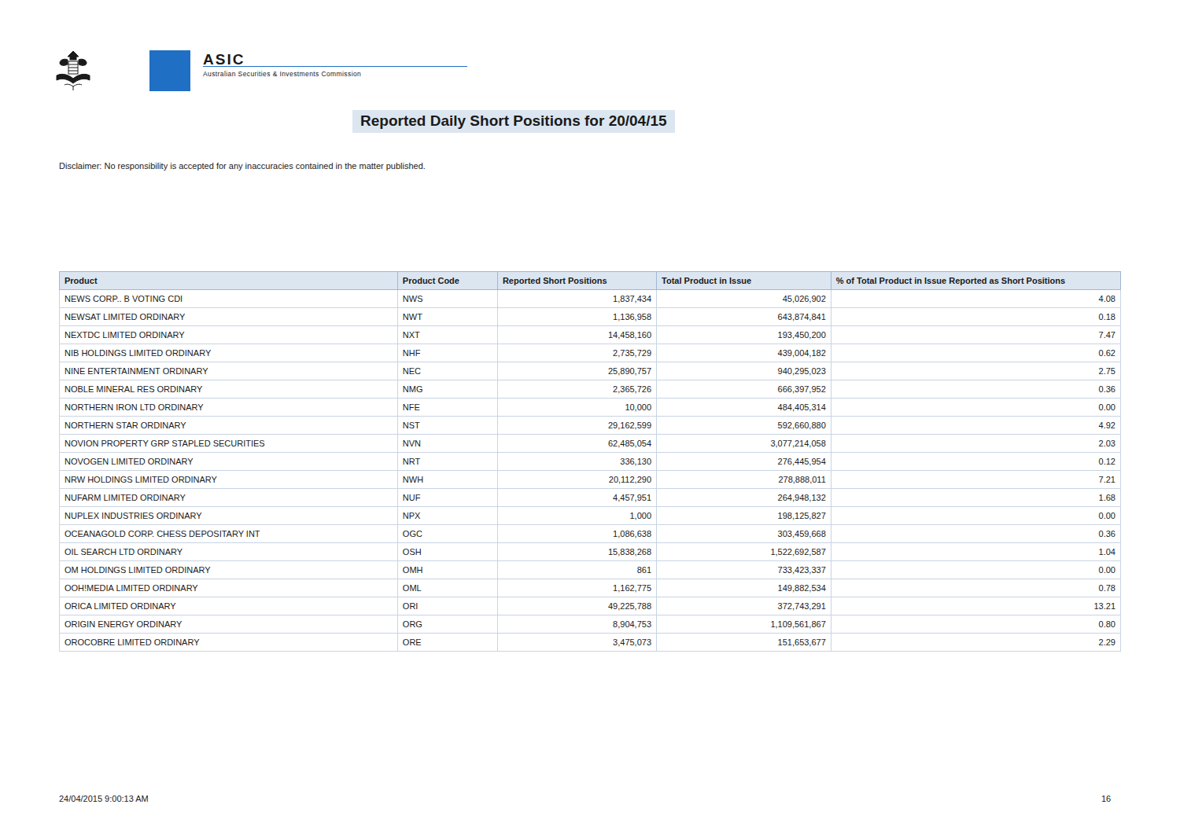ASIC
Australian Securities & Investments Commission
Reported Daily Short Positions for 20/04/15
Disclaimer: No responsibility is accepted for any inaccuracies contained in the matter published.
| Product | Product Code | Reported Short Positions | Total Product in Issue | % of Total Product in Issue Reported as Short Positions |
| --- | --- | --- | --- | --- |
| NEWS CORP.. B VOTING CDI | NWS | 1,837,434 | 45,026,902 | 4.08 |
| NEWSAT LIMITED ORDINARY | NWT | 1,136,958 | 643,874,841 | 0.18 |
| NEXTDC LIMITED ORDINARY | NXT | 14,458,160 | 193,450,200 | 7.47 |
| NIB HOLDINGS LIMITED ORDINARY | NHF | 2,735,729 | 439,004,182 | 0.62 |
| NINE ENTERTAINMENT ORDINARY | NEC | 25,890,757 | 940,295,023 | 2.75 |
| NOBLE MINERAL RES ORDINARY | NMG | 2,365,726 | 666,397,952 | 0.36 |
| NORTHERN IRON LTD ORDINARY | NFE | 10,000 | 484,405,314 | 0.00 |
| NORTHERN STAR ORDINARY | NST | 29,162,599 | 592,660,880 | 4.92 |
| NOVION PROPERTY GRP STAPLED SECURITIES | NVN | 62,485,054 | 3,077,214,058 | 2.03 |
| NOVOGEN LIMITED ORDINARY | NRT | 336,130 | 276,445,954 | 0.12 |
| NRW HOLDINGS LIMITED ORDINARY | NWH | 20,112,290 | 278,888,011 | 7.21 |
| NUFARM LIMITED ORDINARY | NUF | 4,457,951 | 264,948,132 | 1.68 |
| NUPLEX INDUSTRIES ORDINARY | NPX | 1,000 | 198,125,827 | 0.00 |
| OCEANAGOLD CORP. CHESS DEPOSITARY INT | OGC | 1,086,638 | 303,459,668 | 0.36 |
| OIL SEARCH LTD ORDINARY | OSH | 15,838,268 | 1,522,692,587 | 1.04 |
| OM HOLDINGS LIMITED ORDINARY | OMH | 861 | 733,423,337 | 0.00 |
| OOH!MEDIA LIMITED ORDINARY | OML | 1,162,775 | 149,882,534 | 0.78 |
| ORICA LIMITED ORDINARY | ORI | 49,225,788 | 372,743,291 | 13.21 |
| ORIGIN ENERGY ORDINARY | ORG | 8,904,753 | 1,109,561,867 | 0.80 |
| OROCOBRE LIMITED ORDINARY | ORE | 3,475,073 | 151,653,677 | 2.29 |
24/04/2015 9:00:13 AM
16